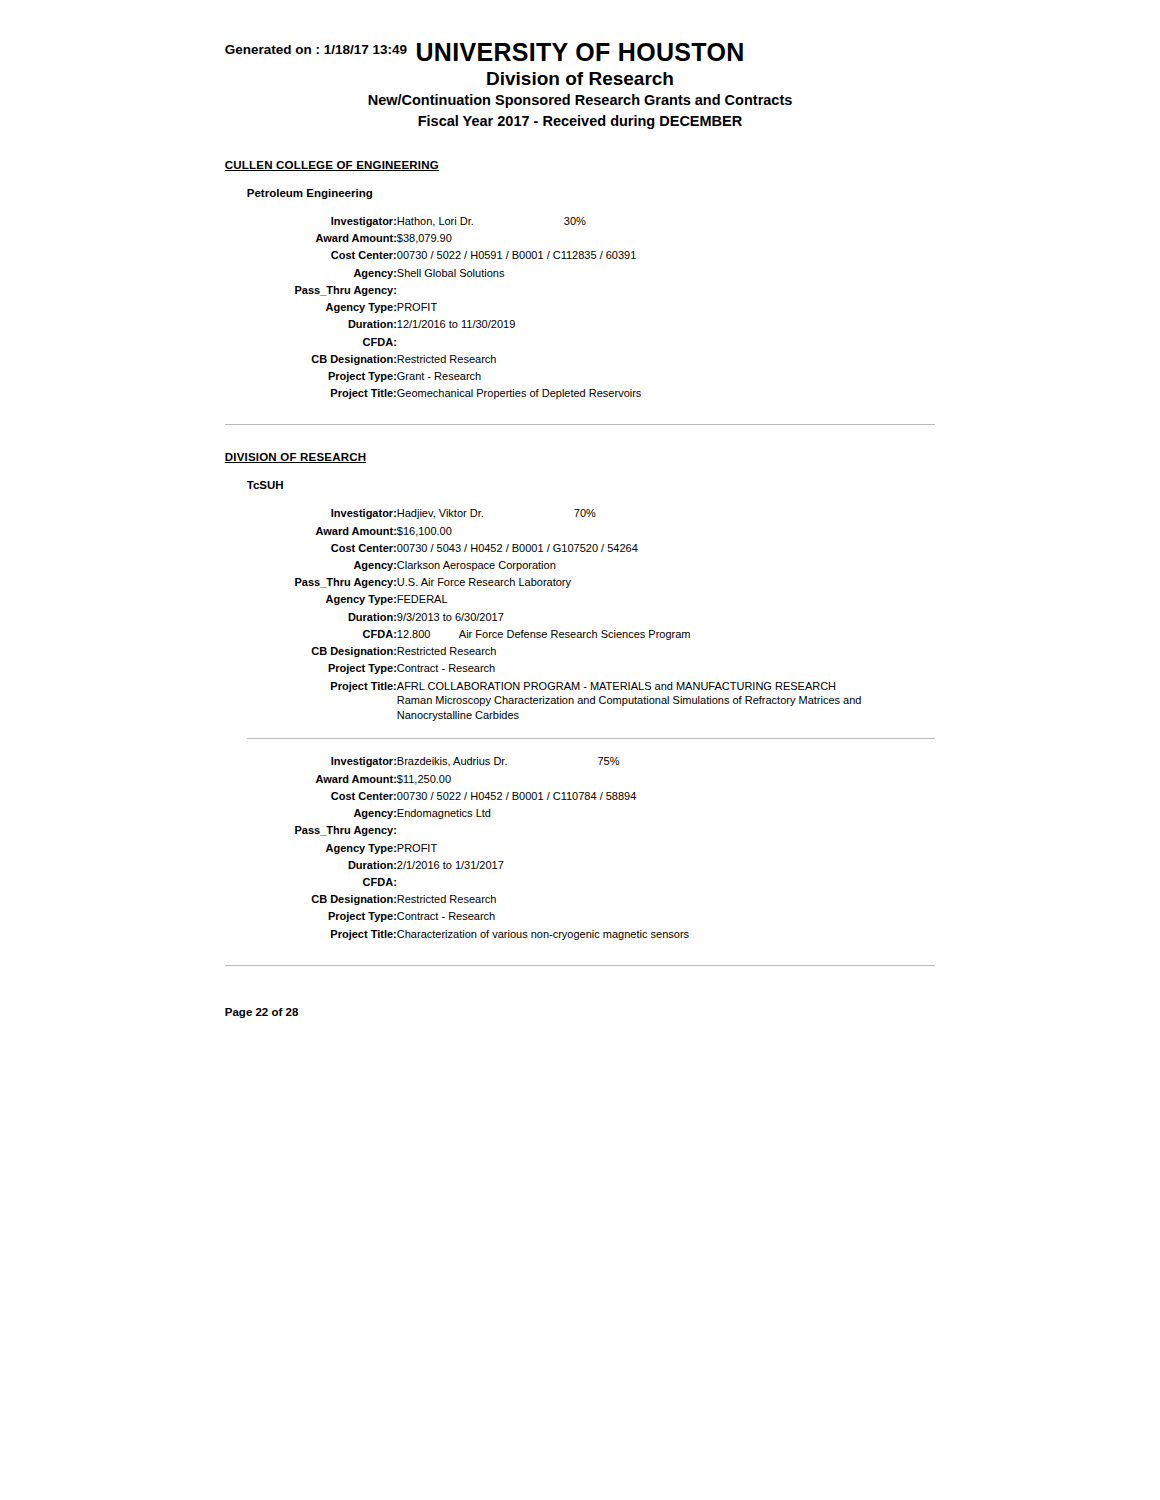Generated on : 1/18/17 13:49
UNIVERSITY OF HOUSTON
Division of Research
New/Continuation Sponsored Research Grants and Contracts
Fiscal Year 2017 - Received during DECEMBER
CULLEN COLLEGE OF ENGINEERING
Petroleum Engineering
| Investigator: | Hathon, Lori Dr. 30% |
| Award Amount: | $38,079.90 |
| Cost Center: | 00730 / 5022 / H0591 / B0001 / C112835 / 60391 |
| Agency: | Shell Global Solutions |
| Pass_Thru Agency: | |
| Agency Type: | PROFIT |
| Duration: | 12/1/2016 to 11/30/2019 |
| CFDA: | |
| CB Designation: | Restricted Research |
| Project Type: | Grant - Research |
| Project Title: | Geomechanical Properties of Depleted Reservoirs |
DIVISION OF RESEARCH
TcSUH
| Investigator: | Hadjiev, Viktor Dr. 70% |
| Award Amount: | $16,100.00 |
| Cost Center: | 00730 / 5043 / H0452 / B0001 / G107520 / 54264 |
| Agency: | Clarkson Aerospace Corporation |
| Pass_Thru Agency: | U.S. Air Force Research Laboratory |
| Agency Type: | FEDERAL |
| Duration: | 9/3/2013 to 6/30/2017 |
| CFDA: | 12.800 Air Force Defense Research Sciences Program |
| CB Designation: | Restricted Research |
| Project Type: | Contract - Research |
| Project Title: | AFRL COLLABORATION PROGRAM - MATERIALS and MANUFACTURING RESEARCH Raman Microscopy Characterization and Computational Simulations of Refractory Matrices and Nanocrystalline Carbides |
| Investigator: | Brazdeikis, Audrius Dr. 75% |
| Award Amount: | $11,250.00 |
| Cost Center: | 00730 / 5022 / H0452 / B0001 / C110784 / 58894 |
| Agency: | Endomagnetics Ltd |
| Pass_Thru Agency: | |
| Agency Type: | PROFIT |
| Duration: | 2/1/2016 to 1/31/2017 |
| CFDA: | |
| CB Designation: | Restricted Research |
| Project Type: | Contract - Research |
| Project Title: | Characterization of various non-cryogenic magnetic sensors |
Page 22 of 28